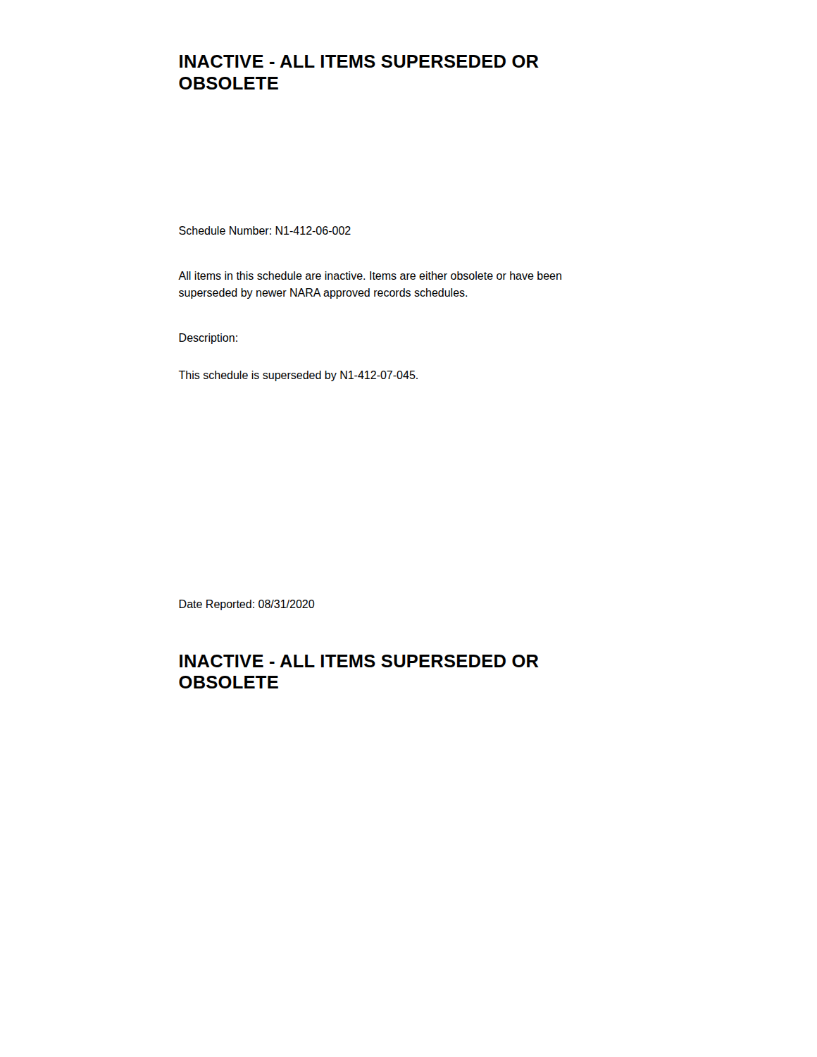INACTIVE - ALL ITEMS SUPERSEDED OR OBSOLETE
Schedule Number: N1-412-06-002
All items in this schedule are inactive. Items are either obsolete or have been superseded by newer NARA approved records schedules.
Description:
This schedule is superseded by N1-412-07-045.
Date Reported: 08/31/2020
INACTIVE - ALL ITEMS SUPERSEDED OR OBSOLETE